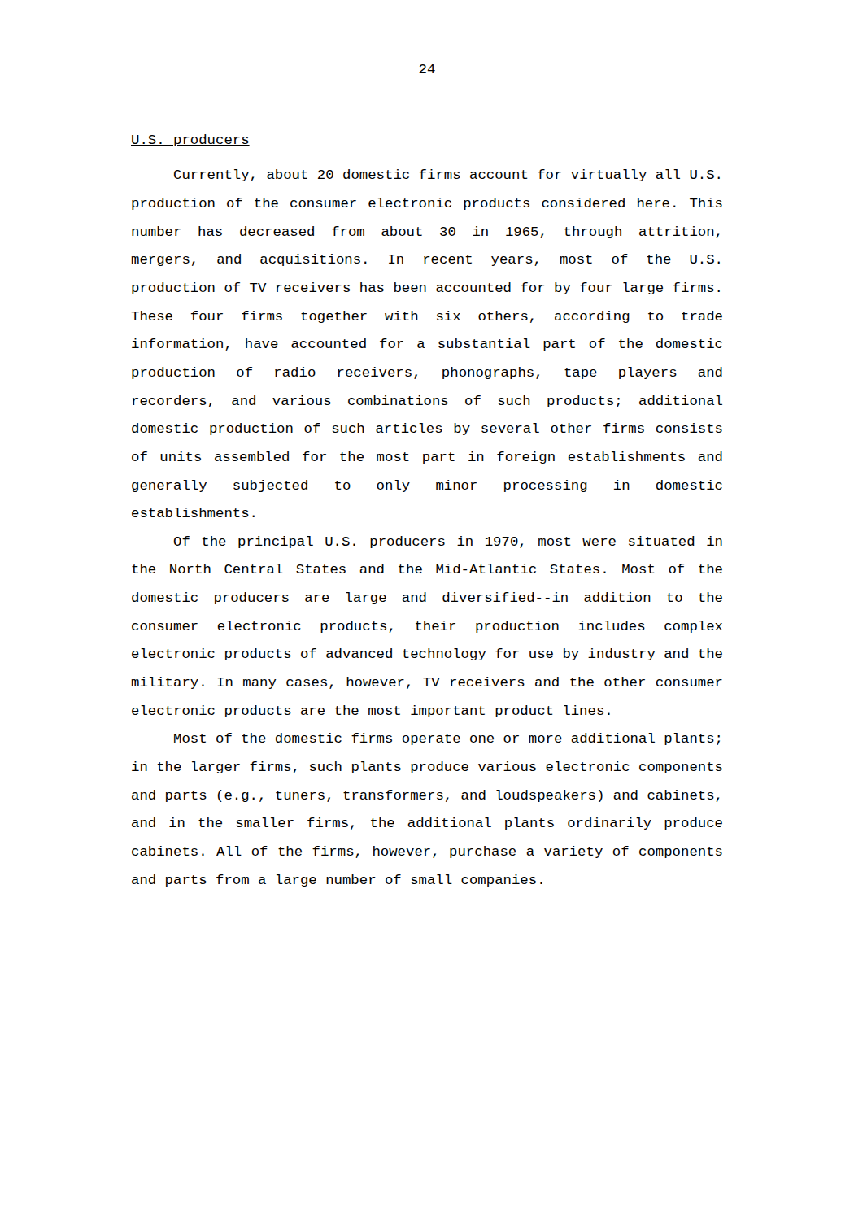24
U.S. producers
Currently, about 20 domestic firms account for virtually all U.S. production of the consumer electronic products considered here. This number has decreased from about 30 in 1965, through attrition, mergers, and acquisitions. In recent years, most of the U.S. production of TV receivers has been accounted for by four large firms. These four firms together with six others, according to trade information, have accounted for a substantial part of the domestic production of radio receivers, phonographs, tape players and recorders, and various combinations of such products; additional domestic production of such articles by several other firms consists of units assembled for the most part in foreign establishments and generally subjected to only minor processing in domestic establishments.
Of the principal U.S. producers in 1970, most were situated in the North Central States and the Mid-Atlantic States. Most of the domestic producers are large and diversified--in addition to the consumer electronic products, their production includes complex electronic products of advanced technology for use by industry and the military. In many cases, however, TV receivers and the other consumer electronic products are the most important product lines.
Most of the domestic firms operate one or more additional plants; in the larger firms, such plants produce various electronic components and parts (e.g., tuners, transformers, and loudspeakers) and cabinets, and in the smaller firms, the additional plants ordinarily produce cabinets. All of the firms, however, purchase a variety of components and parts from a large number of small companies.